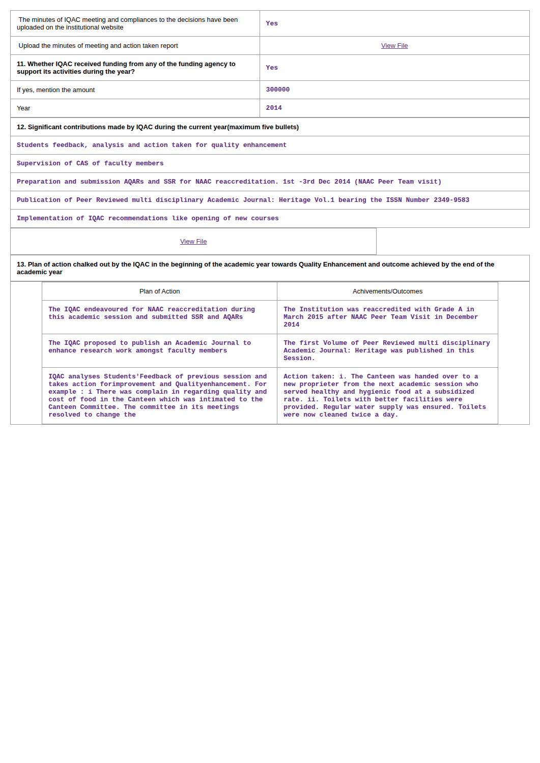| The minutes of IQAC meeting and compliances to the decisions have been uploaded on the institutional website | Yes |
| Upload the minutes of meeting and action taken report | View File |
| 11. Whether IQAC received funding from any of the funding agency to support its activities during the year? | Yes |
| If yes, mention the amount | 300000 |
| Year | 2014 |
| 12. Significant contributions made by IQAC during the current year(maximum five bullets) |
| Students feedback, analysis and action taken for quality enhancement |
| Supervision of CAS of faculty members |
| Preparation and submission AQARs and SSR for NAAC reaccreditation. 1st -3rd Dec 2014 (NAAC Peer Team visit) |
| Publication of Peer Reviewed multi disciplinary Academic Journal: Heritage Vol.1 bearing the ISSN Number 2349-9583 |
| Implementation of IQAC recommendations like opening of new courses |
View File
| 13. Plan of action chalked out by the IQAC in the beginning of the academic year towards Quality Enhancement and outcome achieved by the end of the academic year |
| Plan of Action | Achivements/Outcomes |
| --- | --- |
| The IQAC endeavoured for NAAC reaccreditation during this academic session and submitted SSR and AQARs | The Institution was reaccredited with Grade A in March 2015 after NAAC Peer Team Visit in December 2014 |
| The IQAC proposed to publish an Academic Journal to enhance research work amongst faculty members | The first Volume of Peer Reviewed multi disciplinary Academic Journal: Heritage was published in this Session. |
| IQAC analyses Students'Feedback of previous session and takes action forimprovement and Qualityenhancement. For example : i There was complain in regarding quality and cost of food in the Canteen which was intimated to the Canteen Committee. The committee in its meetings resolved to change the | Action taken: i. The Canteen was handed over to a new proprieter from the next academic session who served healthy and hygienic food at a subsidized rate. ii. Toilets with better facilities were provided. Regular water supply was ensured. Toilets were now cleaned twice a day. |